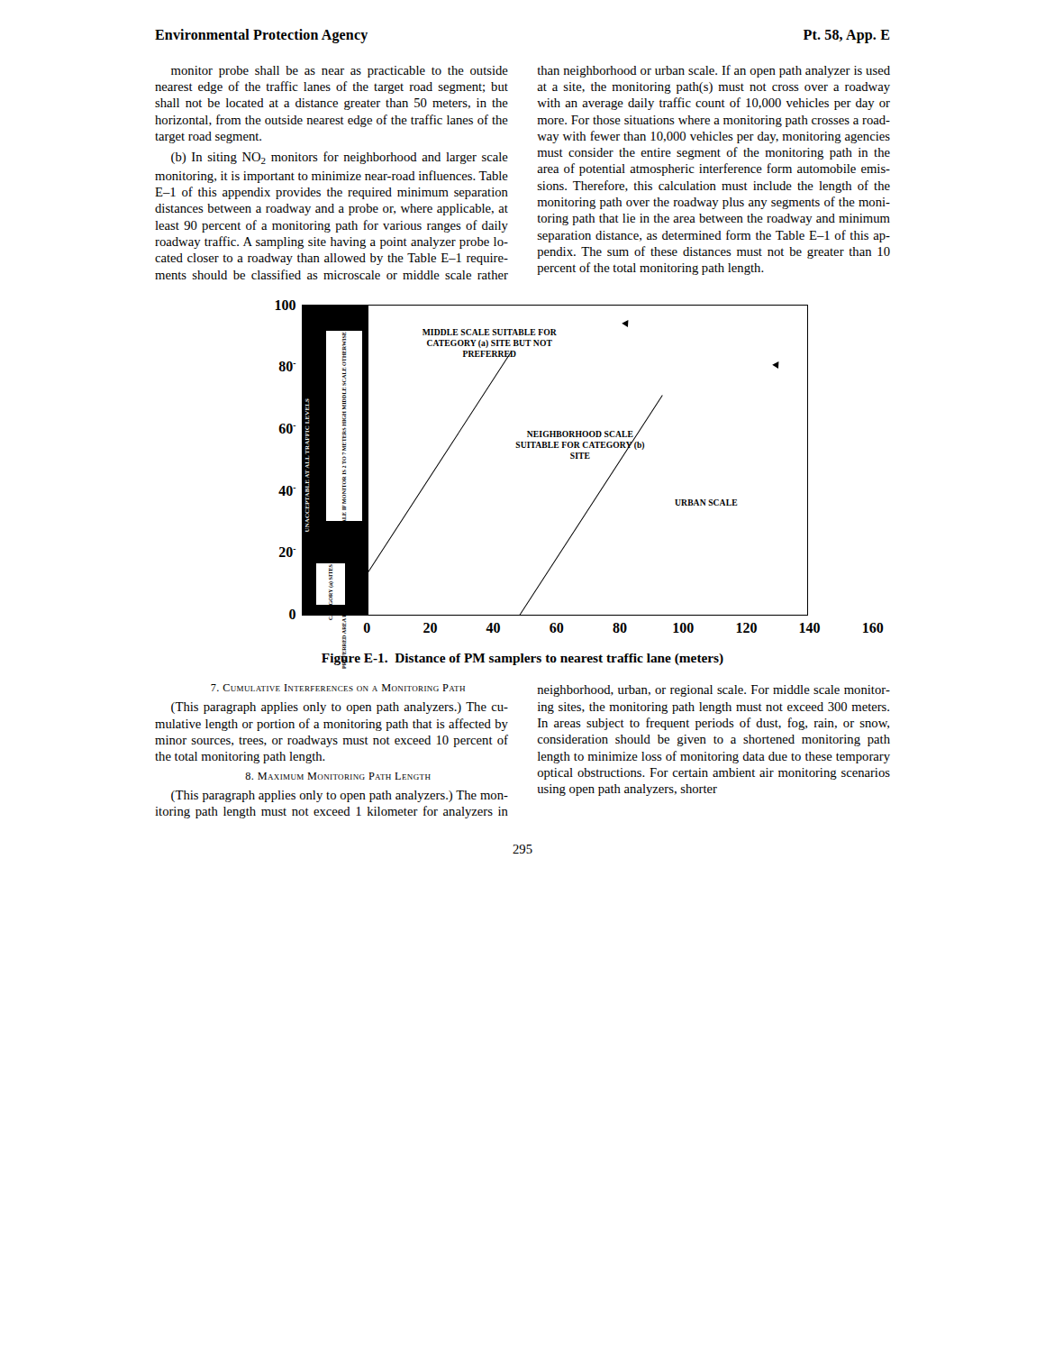Environmental Protection Agency
Pt. 58, App. E
monitor probe shall be as near as practicable to the outside nearest edge of the traffic lanes of the target road segment; but shall not be located at a distance greater than 50 meters, in the horizontal, from the outside nearest edge of the traffic lanes of the target road segment.
(b) In siting NO2 monitors for neighborhood and larger scale monitoring, it is important to minimize near-road influences. Table E–1 of this appendix provides the required minimum separation distances between a roadway and a probe or, where applicable, at least 90 percent of a monitoring path for various ranges of daily roadway traffic. A sampling site having a point analyzer probe located closer to a roadway than allowed by the Table E–1 requirements should be classified as microscale or middle scale rather than neighborhood or urban scale. If an open path analyzer is used at a site, the monitoring path(s) must not cross over a roadway with an average daily traffic count of 10,000 vehicles per day or more. For those situations where a monitoring path crosses a roadway with fewer than 10,000 vehicles per day, monitoring agencies must consider the entire segment of the monitoring path in the area of potential atmospheric interference form automobile emissions. Therefore, this calculation must include the length of the monitoring path over the roadway plus any segments of the monitoring path that lie in the area between the roadway and minimum separation distance, as determined form the Table E–1 of this appendix. The sum of these distances must not be greater than 10 percent of the total monitoring path length.
ADT of Affecting Roads x 1000
100 80- 60- 40- 20- 0
UNACCEPTABLE AT ALL TRAFFIC LEVELS
PREFERRED AREA FOR CATEGORY (a) SITE MICROSCALE IF MONITOR IS 2 TO 7 METERS HIGH MIDDLE SCALE OTHERWISE
CATEGORY (a) SITES
MIDDLE SCALE SUITABLE FOR CATEGORY (a) SITE BUT NOT PREFERRED
NEIGHBORHOOD SCALE SUITABLE FOR CATEGORY (b) SITE
URBAN SCALE
0 20 40 60 80 100 120 140 160
Figure E-1. Distance of PM samplers to nearest traffic lane (meters)
7. Cumulative Interferences on a Monitoring Path
(This paragraph applies only to open path analyzers.) The cumulative length or portion of a monitoring path that is affected by minor sources, trees, or roadways must not exceed 10 percent of the total monitoring path length.
8. Maximum Monitoring Path Length
(This paragraph applies only to open path analyzers.) The monitoring path length must not exceed 1 kilometer for analyzers in neighborhood, urban, or regional scale. For middle scale monitoring sites, the monitoring path length must not exceed 300 meters. In areas subject to frequent periods of dust, fog, rain, or snow, consideration should be given to a shortened monitoring path length to minimize loss of monitoring data due to these temporary optical obstructions. For certain ambient air monitoring scenarios using open path analyzers, shorter
295